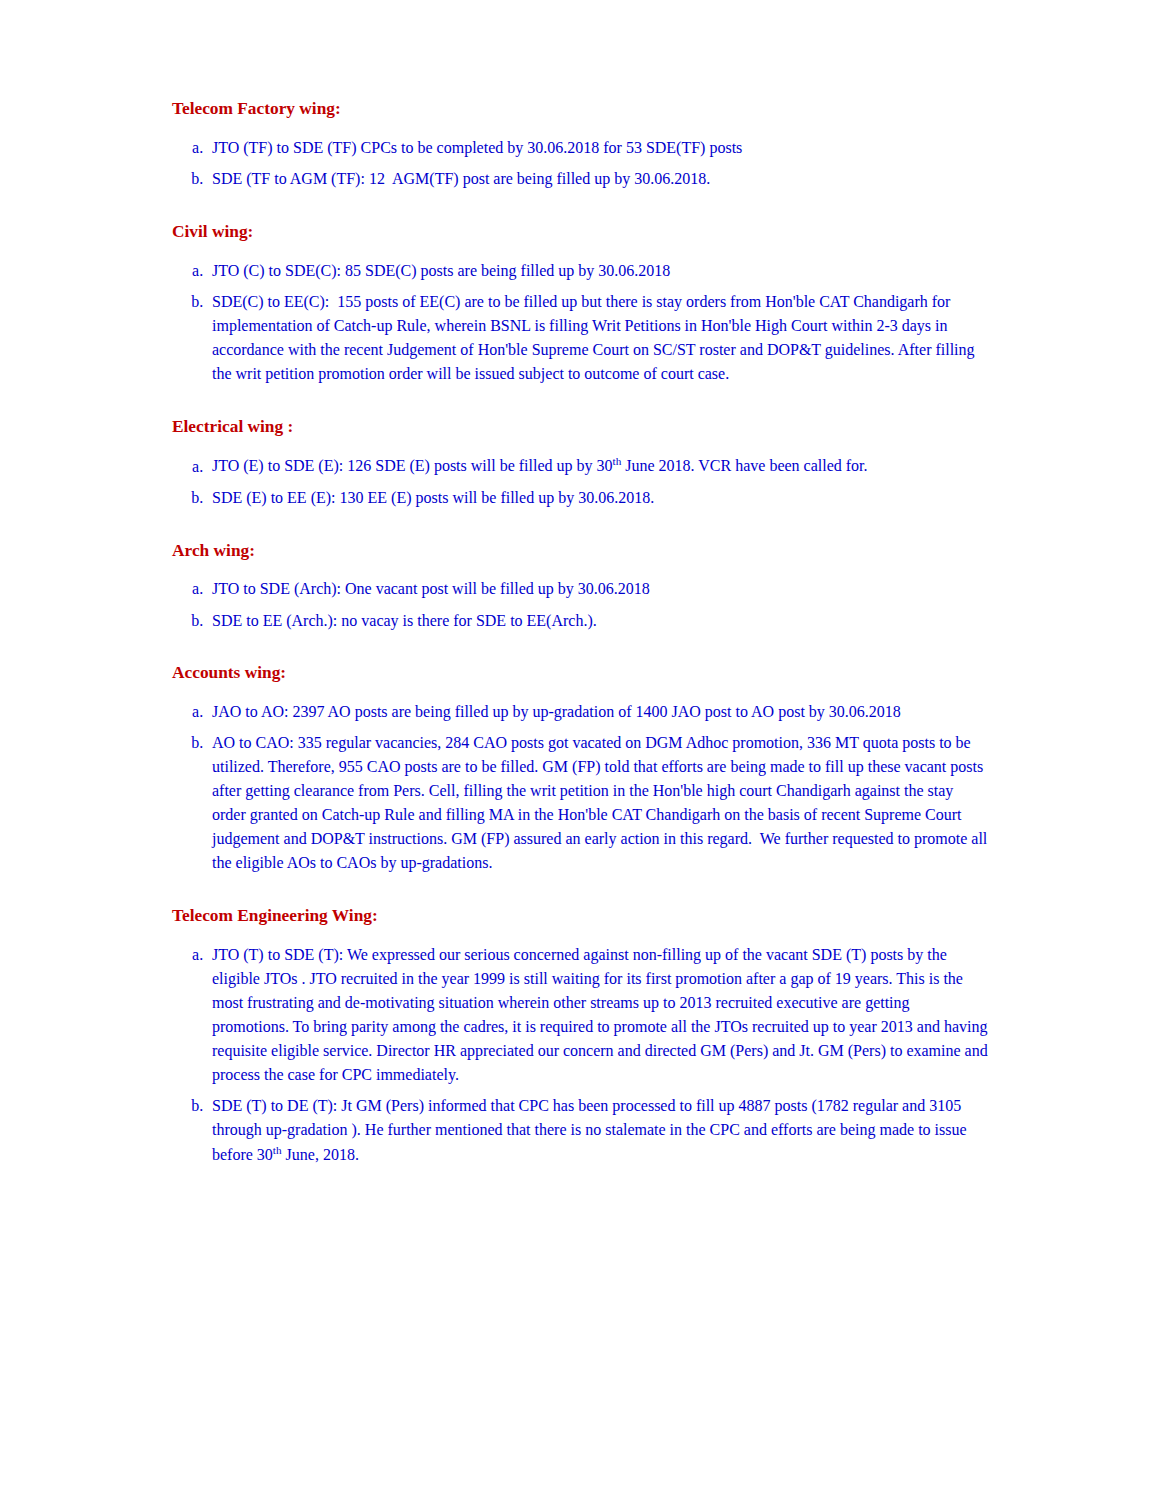Telecom Factory wing:
JTO (TF) to SDE (TF) CPCs to be completed by 30.06.2018 for 53 SDE(TF) posts
SDE (TF to AGM (TF): 12 AGM(TF) post are being filled up by 30.06.2018.
Civil wing:
JTO (C) to SDE(C): 85 SDE(C) posts are being filled up by 30.06.2018
SDE(C) to EE(C): 155 posts of EE(C) are to be filled up but there is stay orders from Hon'ble CAT Chandigarh for implementation of Catch-up Rule, wherein BSNL is filling Writ Petitions in Hon'ble High Court within 2-3 days in accordance with the recent Judgement of Hon'ble Supreme Court on SC/ST roster and DOP&T guidelines. After filling the writ petition promotion order will be issued subject to outcome of court case.
Electrical wing :
JTO (E) to SDE (E): 126 SDE (E) posts will be filled up by 30th June 2018. VCR have been called for.
SDE (E) to EE (E): 130 EE (E) posts will be filled up by 30.06.2018.
Arch wing:
JTO to SDE (Arch): One vacant post will be filled up by 30.06.2018
SDE to EE (Arch.): no vacay is there for SDE to EE(Arch.).
Accounts wing:
JAO to AO: 2397 AO posts are being filled up by up-gradation of 1400 JAO post to AO post by 30.06.2018
AO to CAO: 335 regular vacancies, 284 CAO posts got vacated on DGM Adhoc promotion, 336 MT quota posts to be utilized. Therefore, 955 CAO posts are to be filled. GM (FP) told that efforts are being made to fill up these vacant posts after getting clearance from Pers. Cell, filling the writ petition in the Hon'ble high court Chandigarh against the stay order granted on Catch-up Rule and filling MA in the Hon'ble CAT Chandigarh on the basis of recent Supreme Court judgement and DOP&T instructions. GM (FP) assured an early action in this regard. We further requested to promote all the eligible AOs to CAOs by up-gradations.
Telecom Engineering Wing:
JTO (T) to SDE (T): We expressed our serious concerned against non-filling up of the vacant SDE (T) posts by the eligible JTOs . JTO recruited in the year 1999 is still waiting for its first promotion after a gap of 19 years. This is the most frustrating and de-motivating situation wherein other streams up to 2013 recruited executive are getting promotions. To bring parity among the cadres, it is required to promote all the JTOs recruited up to year 2013 and having requisite eligible service. Director HR appreciated our concern and directed GM (Pers) and Jt. GM (Pers) to examine and process the case for CPC immediately.
SDE (T) to DE (T): Jt GM (Pers) informed that CPC has been processed to fill up 4887 posts (1782 regular and 3105 through up-gradation ). He further mentioned that there is no stalemate in the CPC and efforts are being made to issue before 30th June, 2018.